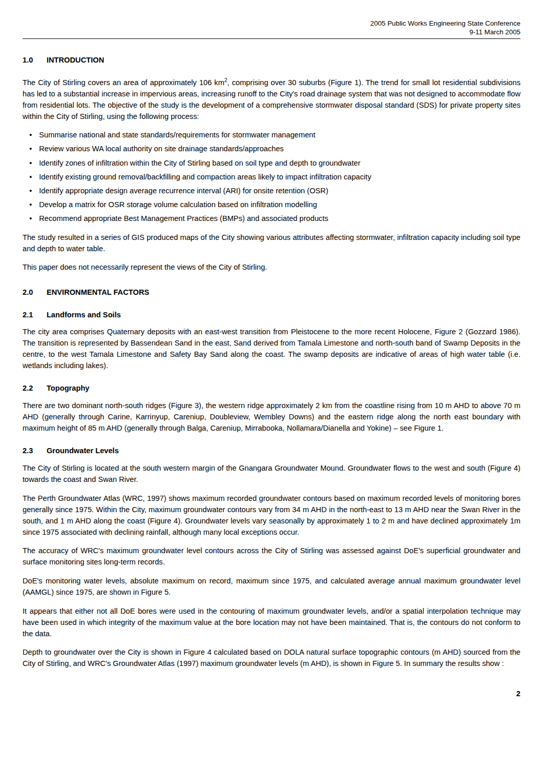2005 Public Works Engineering State Conference
9-11 March 2005
1.0 INTRODUCTION
The City of Stirling covers an area of approximately 106 km2, comprising over 30 suburbs (Figure 1). The trend for small lot residential subdivisions has led to a substantial increase in impervious areas, increasing runoff to the City's road drainage system that was not designed to accommodate flow from residential lots. The objective of the study is the development of a comprehensive stormwater disposal standard (SDS) for private property sites within the City of Stirling, using the following process:
Summarise national and state standards/requirements for stormwater management
Review various WA local authority on site drainage standards/approaches
Identify zones of infiltration within the City of Stirling based on soil type and depth to groundwater
Identify existing ground removal/backfilling and compaction areas likely to impact infiltration capacity
Identify appropriate design average recurrence interval (ARI) for onsite retention (OSR)
Develop a matrix for OSR storage volume calculation based on infiltration modelling
Recommend appropriate Best Management Practices (BMPs) and associated products
The study resulted in a series of GIS produced maps of the City showing various attributes affecting stormwater, infiltration capacity including soil type and depth to water table.
This paper does not necessarily represent the views of the City of Stirling.
2.0 ENVIRONMENTAL FACTORS
2.1 Landforms and Soils
The city area comprises Quaternary deposits with an east-west transition from Pleistocene to the more recent Holocene, Figure 2 (Gozzard 1986). The transition is represented by Bassendean Sand in the east, Sand derived from Tamala Limestone and north-south band of Swamp Deposits in the centre, to the west Tamala Limestone and Safety Bay Sand along the coast. The swamp deposits are indicative of areas of high water table (i.e. wetlands including lakes).
2.2 Topography
There are two dominant north-south ridges (Figure 3), the western ridge approximately 2 km from the coastline rising from 10 m AHD to above 70 m AHD (generally through Carine, Karrinyup, Careniup, Doubleview, Wembley Downs) and the eastern ridge along the north east boundary with maximum height of 85 m AHD (generally through Balga, Careniup, Mirrabooka, Nollamara/Dianella and Yokine) – see Figure 1.
2.3 Groundwater Levels
The City of Stirling is located at the south western margin of the Gnangara Groundwater Mound. Groundwater flows to the west and south (Figure 4) towards the coast and Swan River.
The Perth Groundwater Atlas (WRC, 1997) shows maximum recorded groundwater contours based on maximum recorded levels of monitoring bores generally since 1975. Within the City, maximum groundwater contours vary from 34 m AHD in the north-east to 13 m AHD near the Swan River in the south, and 1 m AHD along the coast (Figure 4). Groundwater levels vary seasonally by approximately 1 to 2 m and have declined approximately 1m since 1975 associated with declining rainfall, although many local exceptions occur.
The accuracy of WRC's maximum groundwater level contours across the City of Stirling was assessed against DoE's superficial groundwater and surface monitoring sites long-term records.
DoE's monitoring water levels, absolute maximum on record, maximum since 1975, and calculated average annual maximum groundwater level (AAMGL) since 1975, are shown in Figure 5.
It appears that either not all DoE bores were used in the contouring of maximum groundwater levels, and/or a spatial interpolation technique may have been used in which integrity of the maximum value at the bore location may not have been maintained. That is, the contours do not conform to the data.
Depth to groundwater over the City is shown in Figure 4 calculated based on DOLA natural surface topographic contours (m AHD) sourced from the City of Stirling, and WRC's Groundwater Atlas (1997) maximum groundwater levels (m AHD), is shown in Figure 5. In summary the results show :
2